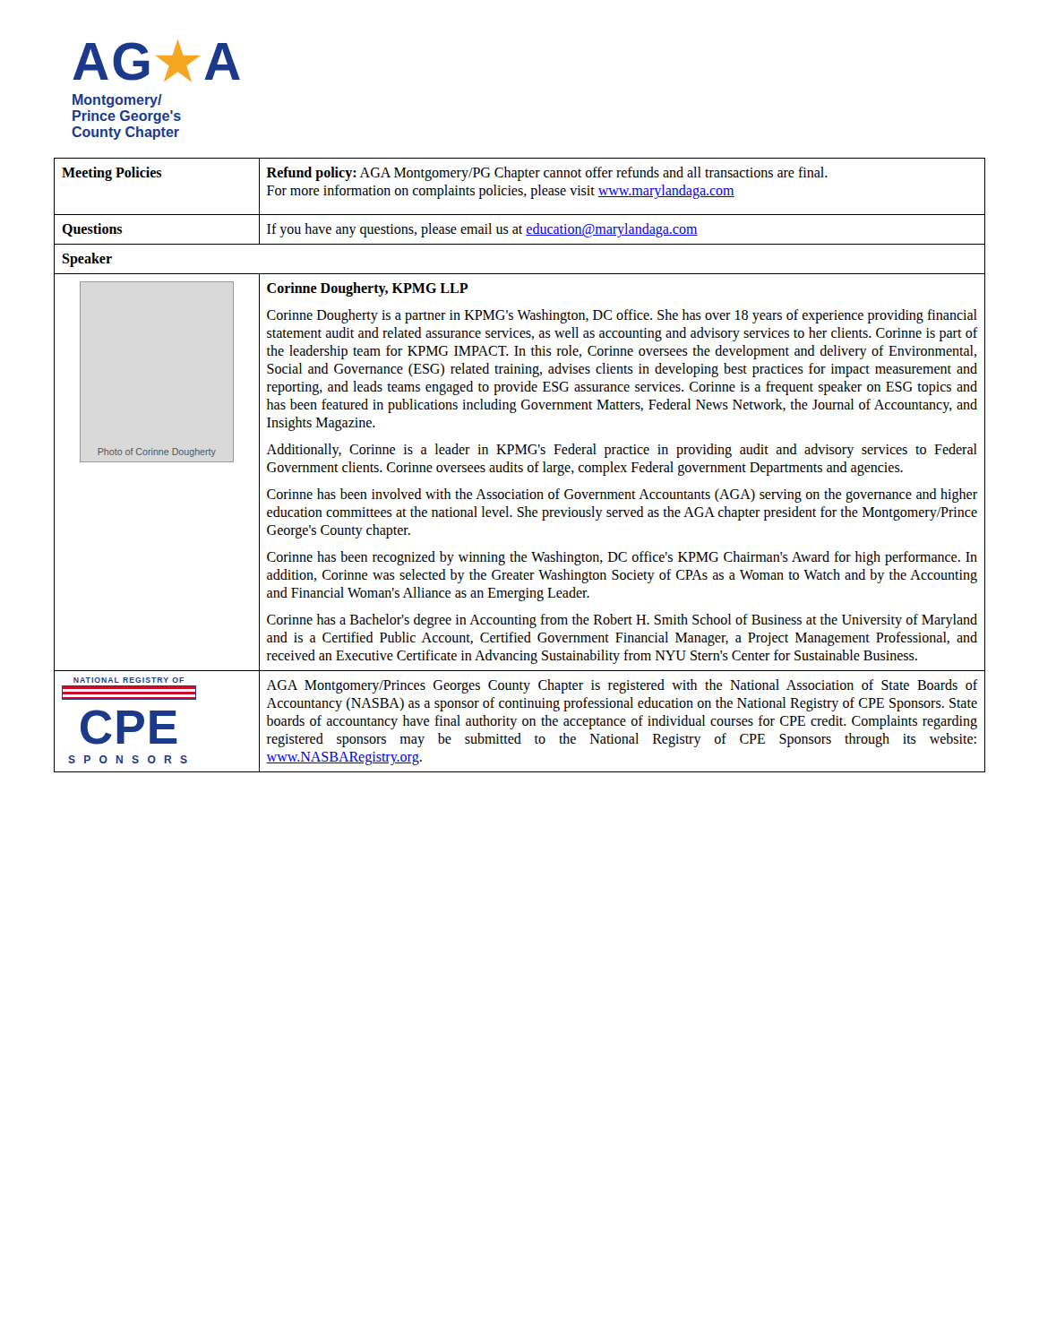AG★A
Montgomery/
Prince George's
County Chapter
| Meeting Policies | Refund policy: AGA Montgomery/PG Chapter cannot offer refunds and all transactions are final. For more information on complaints policies, please visit www.marylandaga.com |
| Questions | If you have any questions, please email us at education@marylandaga.com |
| Speaker |
| Photo of Corinne Dougherty | Corinne Dougherty, KPMG LLP Corinne Dougherty is a partner in KPMG's Washington, DC office. She has over 18 years of experience providing financial statement audit and related assurance services, as well as accounting and advisory services to her clients. Corinne is part of the leadership team for KPMG IMPACT. In this role, Corinne oversees the development and delivery of Environmental, Social and Governance (ESG) related training, advises clients in developing best practices for impact measurement and reporting, and leads teams engaged to provide ESG assurance services. Corinne is a frequent speaker on ESG topics and has been featured in publications including Government Matters, Federal News Network, the Journal of Accountancy, and Insights Magazine. Additionally, Corinne is a leader in KPMG's Federal practice in providing audit and advisory services to Federal Government clients. Corinne oversees audits of large, complex Federal government Departments and agencies. Corinne has been involved with the Association of Government Accountants (AGA) serving on the governance and higher education committees at the national level. She previously served as the AGA chapter president for the Montgomery/Prince George's County chapter. Corinne has been recognized by winning the Washington, DC office's KPMG Chairman's Award for high performance. In addition, Corinne was selected by the Greater Washington Society of CPAs as a Woman to Watch and by the Accounting and Financial Woman's Alliance as an Emerging Leader. Corinne has a Bachelor's degree in Accounting from the Robert H. Smith School of Business at the University of Maryland and is a Certified Public Account, Certified Government Financial Manager, a Project Management Professional, and received an Executive Certificate in Advancing Sustainability from NYU Stern's Center for Sustainable Business. |
| NATIONAL REGISTRY OF CPE S P O N S O R S | AGA Montgomery/Princes Georges County Chapter is registered with the National Association of State Boards of Accountancy (NASBA) as a sponsor of continuing professional education on the National Registry of CPE Sponsors. State boards of accountancy have final authority on the acceptance of individual courses for CPE credit. Complaints regarding registered sponsors may be submitted to the National Registry of CPE Sponsors through its website: www.NASBARegistry.org . |